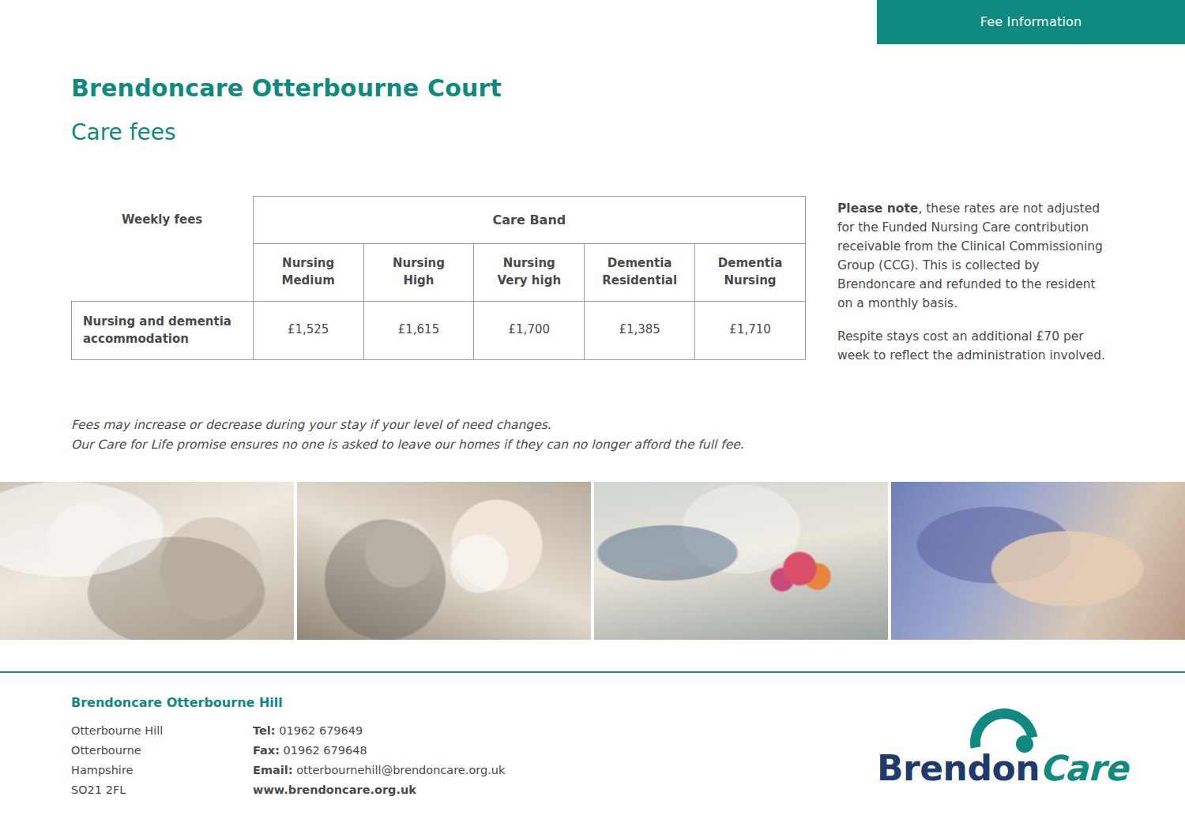Fee Information
Brendoncare Otterbourne Court
Care fees
| Weekly fees | Care Band |
| | Nursing Medium | Nursing High | Nursing Very high | Dementia Residential | Dementia Nursing |
| Nursing and dementia accommodation | £1,525 | £1,615 | £1,700 | £1,385 | £1,710 |
Please note, these rates are not adjusted for the Funded Nursing Care contribution receivable from the Clinical Commissioning Group (CCG). This is collected by Brendoncare and refunded to the resident on a monthly basis.
Respite stays cost an additional £70 per week to reflect the administration involved.
Fees may increase or decrease during your stay if your level of need changes.
Our Care for Life promise ensures no one is asked to leave our homes if they can no longer afford the full fee.
Brendoncare Otterbourne Hill
Otterbourne Hill
Tel: 01962 679649
Otterbourne
Fax: 01962 679648
Hampshire
Email: otterbournehill@brendoncare.org.uk
SO21 2FL
www.brendoncare.org.uk
Brendon Care